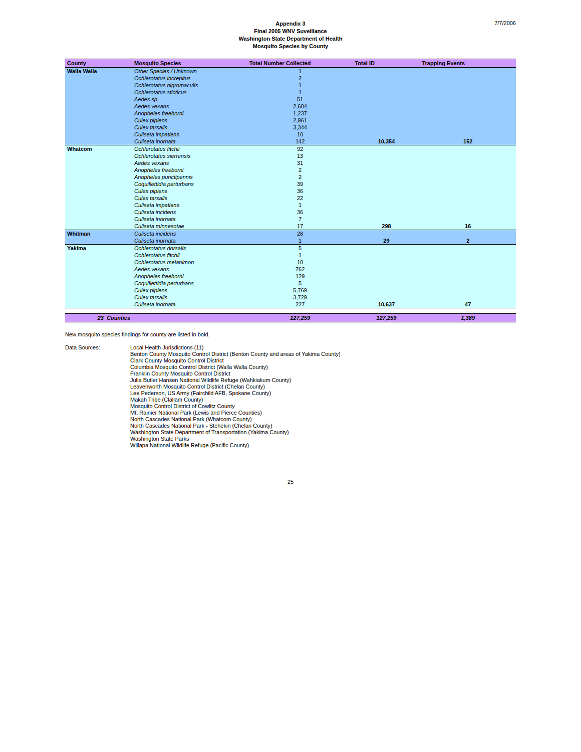7/7/2006
Appendix 3
Final 2005 WNV Suveillance
Washington State Department of Health
Mosquito Species by County
| County | Mosquito Species | Total Number Collected | Total ID | Trapping Events |
| --- | --- | --- | --- | --- |
| Walla Walla | Other Species / Unknown | 1 | | |
| | Ochlerotatus increpitus | 2 | | |
| | Ochlerotatus nigromaculis | 1 | | |
| | Ochlerotatus sticticus | 1 | | |
| | Aedes sp. | 51 | | |
| | Aedes vexans | 2,604 | | |
| | Anopheles freeborni | 1,237 | | |
| | Culex pipiens | 2,961 | | |
| | Culex tarsalis | 3,344 | | |
| | Culiseta impatiens | 10 | | |
| | Culiseta inornata | 142 | 10,354 | 152 |
| Whatcom | Ochlerotatus fitchii | 92 | | |
| | Ochlerotatus sierrensis | 13 | | |
| | Aedes vexans | 31 | | |
| | Anopheles freeborni | 2 | | |
| | Anopheles punctipennis | 2 | | |
| | Coquillettidia perturbans | 39 | | |
| | Culex pipiens | 36 | | |
| | Culex tarsalis | 22 | | |
| | Culiseta impatiens | 1 | | |
| | Culiseta incidens | 36 | | |
| | Culiseta inornata | 7 | | |
| | Culiseta minnesotae | 17 | 298 | 16 |
| Whitman | Culiseta incidens | 28 | | |
| | Culiseta inornata | 1 | 29 | 2 |
| Yakima | Ochlerotatus dorsalis | 5 | | |
| | Ochlerotatus fitchii | 1 | | |
| | Ochlerotatus melanimon | 10 | | |
| | Aedes vexans | 762 | | |
| | Anopheles freeborni | 129 | | |
| | Coquillettidia perturbans | 5 | | |
| | Culex pipiens | 5,769 | | |
| | Culex tarsalis | 3,729 | | |
| | Culiseta inornata | 227 | 10,637 | 47 |
| 23 Counties | | 127,259 | 127,259 | 1,389 |
New mosquito species findings for county are listed in bold.
| Data Sources: | Local Health Jurisdictions (11) |
| | Benton County Mosquito Control District (Benton County and areas of Yakima County) |
| | Clark County Mosquito Control District |
| | Columbia Mosquito Control District (Walla Walla County) |
| | Franklin County Mosquito Control District |
| | Julia Butler Hansen National Wildlife Refuge (Wahkiakum County) |
| | Leavenworth Mosquito Control District (Chelan County) |
| | Lee Pederson, US Army (Fairchild AFB, Spokane County) |
| | Makah Tribe (Clallam County) |
| | Mosquito Control District of Cowlitz County |
| | Mt. Rainier National Park (Lewis and Pierce Counties) |
| | North Cascades National Park (Whatcom County) |
| | North Cascades National Park - Stehekin (Chelan County) |
| | Washington State Department of Transportation (Yakima County) |
| | Washington State Parks |
| | Willapa National Wildlife Refuge (Pacific County) |
25